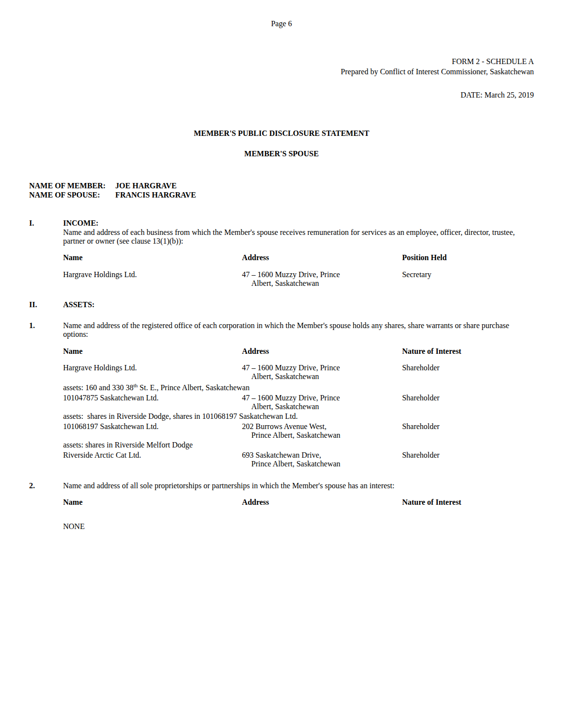Page 6
FORM 2 - SCHEDULE A
Prepared by Conflict of Interest Commissioner, Saskatchewan
DATE: March 25, 2019
MEMBER'S PUBLIC DISCLOSURE STATEMENT
MEMBER'S SPOUSE
| NAME OF MEMBER: | JOE HARGRAVE |
| NAME OF SPOUSE: | FRANCIS HARGRAVE |
I.
INCOME:
Name and address of each business from which the Member's spouse receives remuneration for services as an employee, officer, director, trustee, partner or owner (see clause 13(1)(b)):
| Name | Address | Position Held |
| --- | --- | --- |
| Hargrave Holdings Ltd. | 47 – 1600 Muzzy Drive, Prince Albert, Saskatchewan | Secretary |
II.
ASSETS:
1.
Name and address of the registered office of each corporation in which the Member's spouse holds any shares, share warrants or share purchase options:
| Name | Address | Nature of Interest |
| --- | --- | --- |
| Hargrave Holdings Ltd. | 47 – 1600 Muzzy Drive, Prince Albert, Saskatchewan | Shareholder |
| assets: 160 and 330 38 th St. E., Prince Albert, Saskatchewan |
| 101047875 Saskatchewan Ltd. | 47 – 1600 Muzzy Drive, Prince Albert, Saskatchewan | Shareholder |
| assets: shares in Riverside Dodge, shares in 101068197 Saskatchewan Ltd. |
| 101068197 Saskatchewan Ltd. | 202 Burrows Avenue West, Prince Albert, Saskatchewan | Shareholder |
| assets: shares in Riverside Melfort Dodge |
| Riverside Arctic Cat Ltd. | 693 Saskatchewan Drive, Prince Albert, Saskatchewan | Shareholder |
2.
Name and address of all sole proprietorships or partnerships in which the Member's spouse has an interest:
| Name | Address | Nature of Interest |
| --- | --- | --- |
NONE